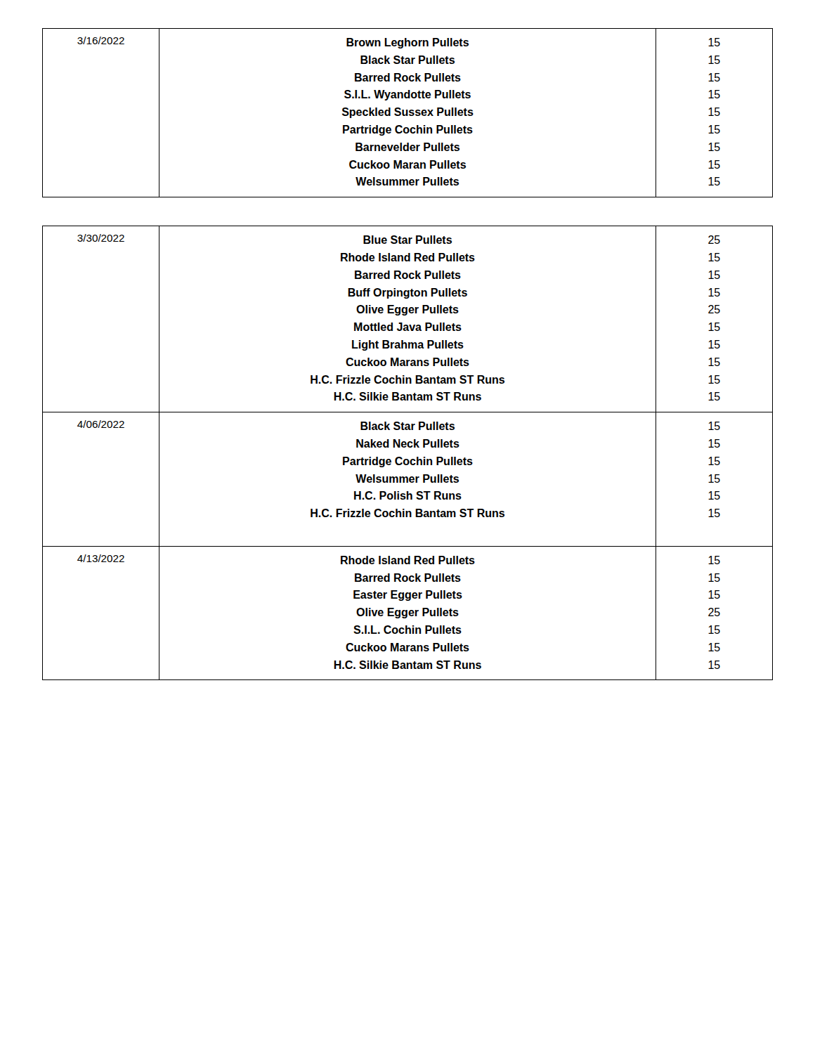| 3/16/2022 | Brown Leghorn Pullets Black Star Pullets Barred Rock Pullets S.I.L. Wyandotte Pullets Speckled Sussex Pullets Partridge Cochin Pullets Barnevelder Pullets Cuckoo Maran Pullets Welsummer Pullets | 15 15 15 15 15 15 15 15 15 |
| 3/30/2022 | Blue Star Pullets Rhode Island Red Pullets Barred Rock Pullets Buff Orpington Pullets Olive Egger Pullets Mottled Java Pullets Light Brahma Pullets Cuckoo Marans Pullets H.C. Frizzle Cochin Bantam ST Runs H.C. Silkie Bantam ST Runs | 25 15 15 15 25 15 15 15 15 15 |
| 4/06/2022 | Black Star Pullets Naked Neck Pullets Partridge Cochin Pullets Welsummer Pullets H.C. Polish ST Runs H.C. Frizzle Cochin Bantam ST Runs | 15 15 15 15 15 15 |
| 4/13/2022 | Rhode Island Red Pullets Barred Rock Pullets Easter Egger Pullets Olive Egger Pullets S.I.L. Cochin Pullets Cuckoo Marans Pullets H.C. Silkie Bantam ST Runs | 15 15 15 25 15 15 15 |